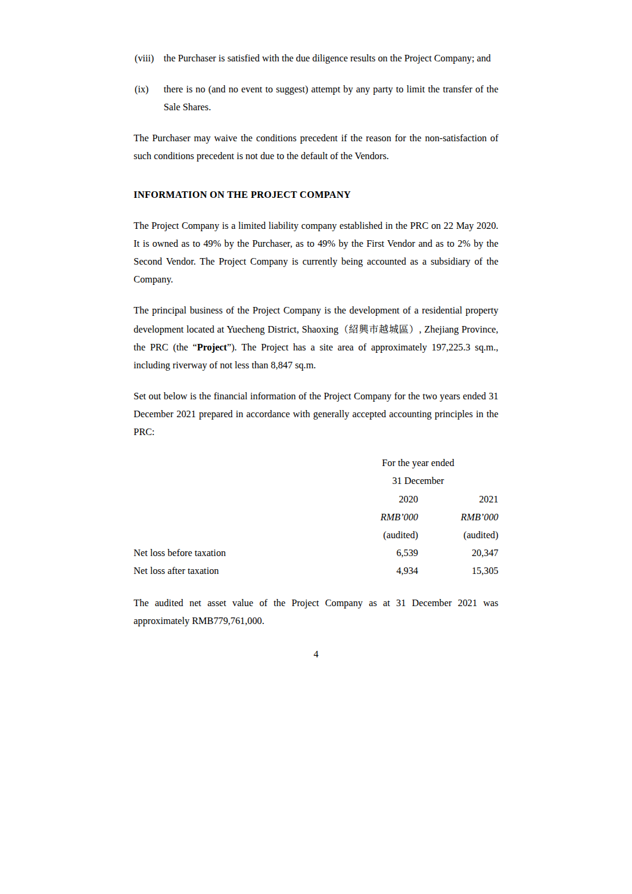(viii)
the Purchaser is satisfied with the due diligence results on the Project Company; and
(ix)
there is no (and no event to suggest) attempt by any party to limit the transfer of the Sale Shares.
The Purchaser may waive the conditions precedent if the reason for the non-satisfaction of such conditions precedent is not due to the default of the Vendors.
INFORMATION ON THE PROJECT COMPANY
The Project Company is a limited liability company established in the PRC on 22 May 2020. It is owned as to 49% by the Purchaser, as to 49% by the First Vendor and as to 2% by the Second Vendor. The Project Company is currently being accounted as a subsidiary of the Company.
The principal business of the Project Company is the development of a residential property development located at Yuecheng District, Shaoxing（紹興市越城區）, Zhejiang Province, the PRC (the “Project”). The Project has a site area of approximately 197,225.3 sq.m., including riverway of not less than 8,847 sq.m.
Set out below is the financial information of the Project Company for the two years ended 31 December 2021 prepared in accordance with generally accepted accounting principles in the PRC:
| | For the year ended |
| | 31 December |
| | 2020 | 2021 |
| | RMB’000 | RMB’000 |
| | (audited) | (audited) |
| Net loss before taxation | 6,539 | 20,347 |
| Net loss after taxation | 4,934 | 15,305 |
The audited net asset value of the Project Company as at 31 December 2021 was approximately RMB779,761,000.
4